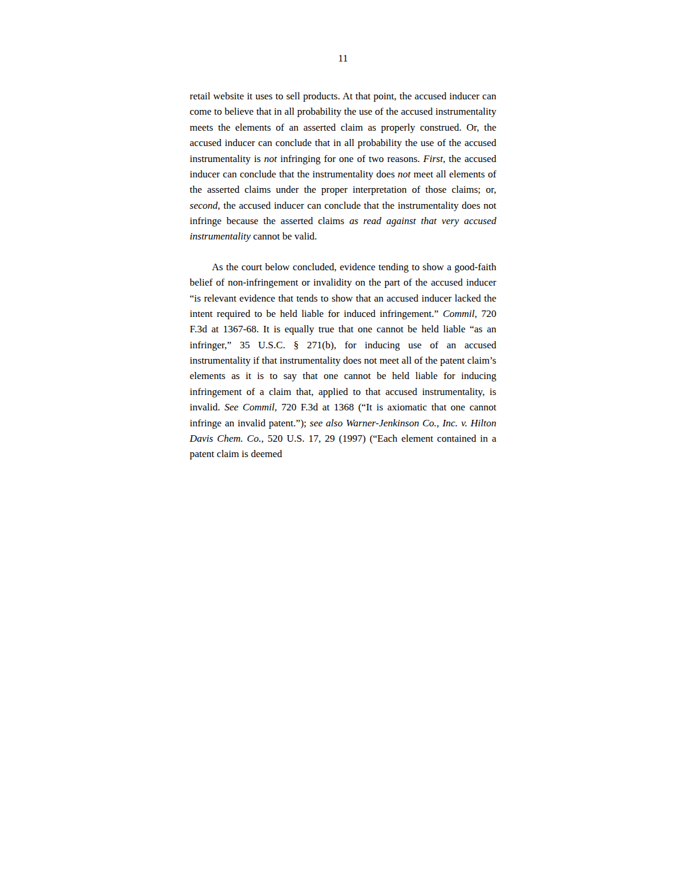11
retail website it uses to sell products. At that point, the accused inducer can come to believe that in all probability the use of the accused instrumentality meets the elements of an asserted claim as properly construed. Or, the accused inducer can conclude that in all probability the use of the accused instrumentality is not infringing for one of two reasons. First, the accused inducer can conclude that the instrumentality does not meet all elements of the asserted claims under the proper interpretation of those claims; or, second, the accused inducer can conclude that the instrumentality does not infringe because the asserted claims as read against that very accused instrumentality cannot be valid.
As the court below concluded, evidence tending to show a good-faith belief of non-infringement or invalidity on the part of the accused inducer “is relevant evidence that tends to show that an accused inducer lacked the intent required to be held liable for induced infringement.” Commil, 720 F.3d at 1367-68. It is equally true that one cannot be held liable “as an infringer,” 35 U.S.C. § 271(b), for inducing use of an accused instrumentality if that instrumentality does not meet all of the patent claim’s elements as it is to say that one cannot be held liable for inducing infringement of a claim that, applied to that accused instrumentality, is invalid. See Commil, 720 F.3d at 1368 (“It is axiomatic that one cannot infringe an invalid patent.”); see also Warner-Jenkinson Co., Inc. v. Hilton Davis Chem. Co., 520 U.S. 17, 29 (1997) (“Each element contained in a patent claim is deemed